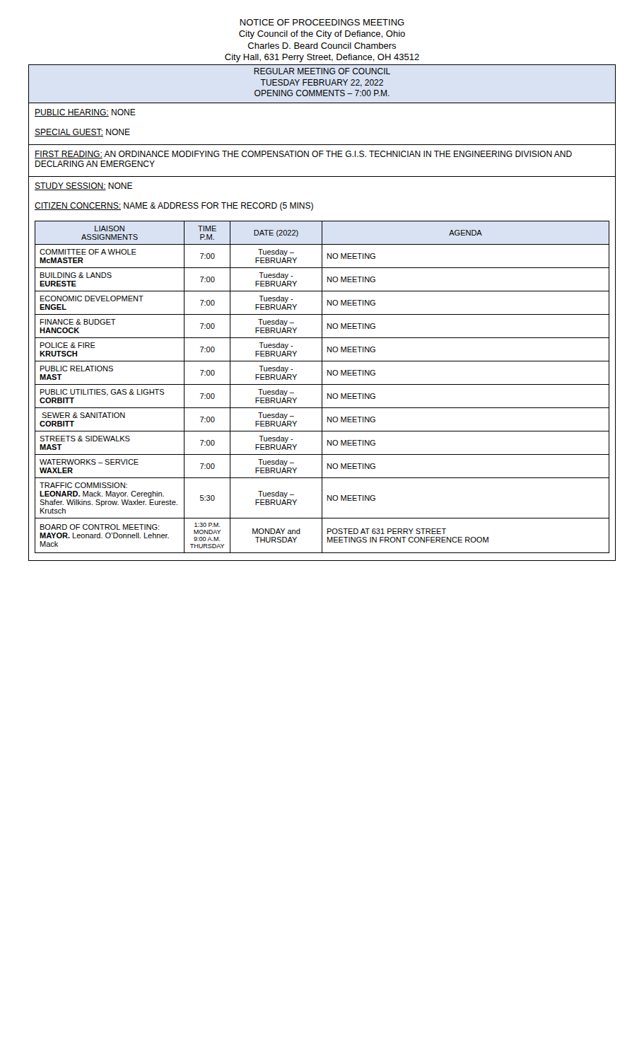NOTICE OF PROCEEDINGS MEETING
City Council of the City of Defiance, Ohio
Charles D. Beard Council Chambers
City Hall, 631 Perry Street, Defiance, OH 43512
REGULAR MEETING OF COUNCIL
TUESDAY FEBRUARY 22, 2022
OPENING COMMENTS – 7:00 P.M.
PUBLIC HEARING: NONE
SPECIAL GUEST: NONE
FIRST READING: AN ORDINANCE MODIFYING THE COMPENSATION OF THE G.I.S. TECHNICIAN IN THE ENGINEERING DIVISION AND DECLARING AN EMERGENCY
STUDY SESSION: NONE
CITIZEN CONCERNS: NAME & ADDRESS FOR THE RECORD (5 MINS)
| LIAISON ASSIGNMENTS | TIME P.M. | DATE (2022) | AGENDA |
| --- | --- | --- | --- |
| COMMITTEE OF A WHOLE McMASTER | 7:00 | Tuesday – FEBRUARY | NO MEETING |
| BUILDING & LANDS EURESTE | 7:00 | Tuesday - FEBRUARY | NO MEETING |
| ECONOMIC DEVELOPMENT ENGEL | 7:00 | Tuesday - FEBRUARY | NO MEETING |
| FINANCE & BUDGET HANCOCK | 7:00 | Tuesday – FEBRUARY | NO MEETING |
| POLICE & FIRE KRUTSCH | 7:00 | Tuesday - FEBRUARY | NO MEETING |
| PUBLIC RELATIONS MAST | 7:00 | Tuesday - FEBRUARY | NO MEETING |
| PUBLIC UTILITIES, GAS & LIGHTS CORBITT | 7:00 | Tuesday – FEBRUARY | NO MEETING |
| SEWER & SANITATION CORBITT | 7:00 | Tuesday – FEBRUARY | NO MEETING |
| STREETS & SIDEWALKS MAST | 7:00 | Tuesday - FEBRUARY | NO MEETING |
| WATERWORKS – SERVICE WAXLER | 7:00 | Tuesday – FEBRUARY | NO MEETING |
| TRAFFIC COMMISSION: LEONARD. Mack. Mayor. Cereghin. Shafer. Wilkins. Sprow. Waxler. Eureste. Krutsch | 5:30 | Tuesday – FEBRUARY | NO MEETING |
| BOARD OF CONTROL MEETING: MAYOR. Leonard. O’Donnell. Lehner. Mack | 1:30 P.M. MONDAY 9:00 A.M. THURSDAY | MONDAY and THURSDAY | POSTED AT 631 PERRY STREET MEETINGS IN FRONT CONFERENCE ROOM |